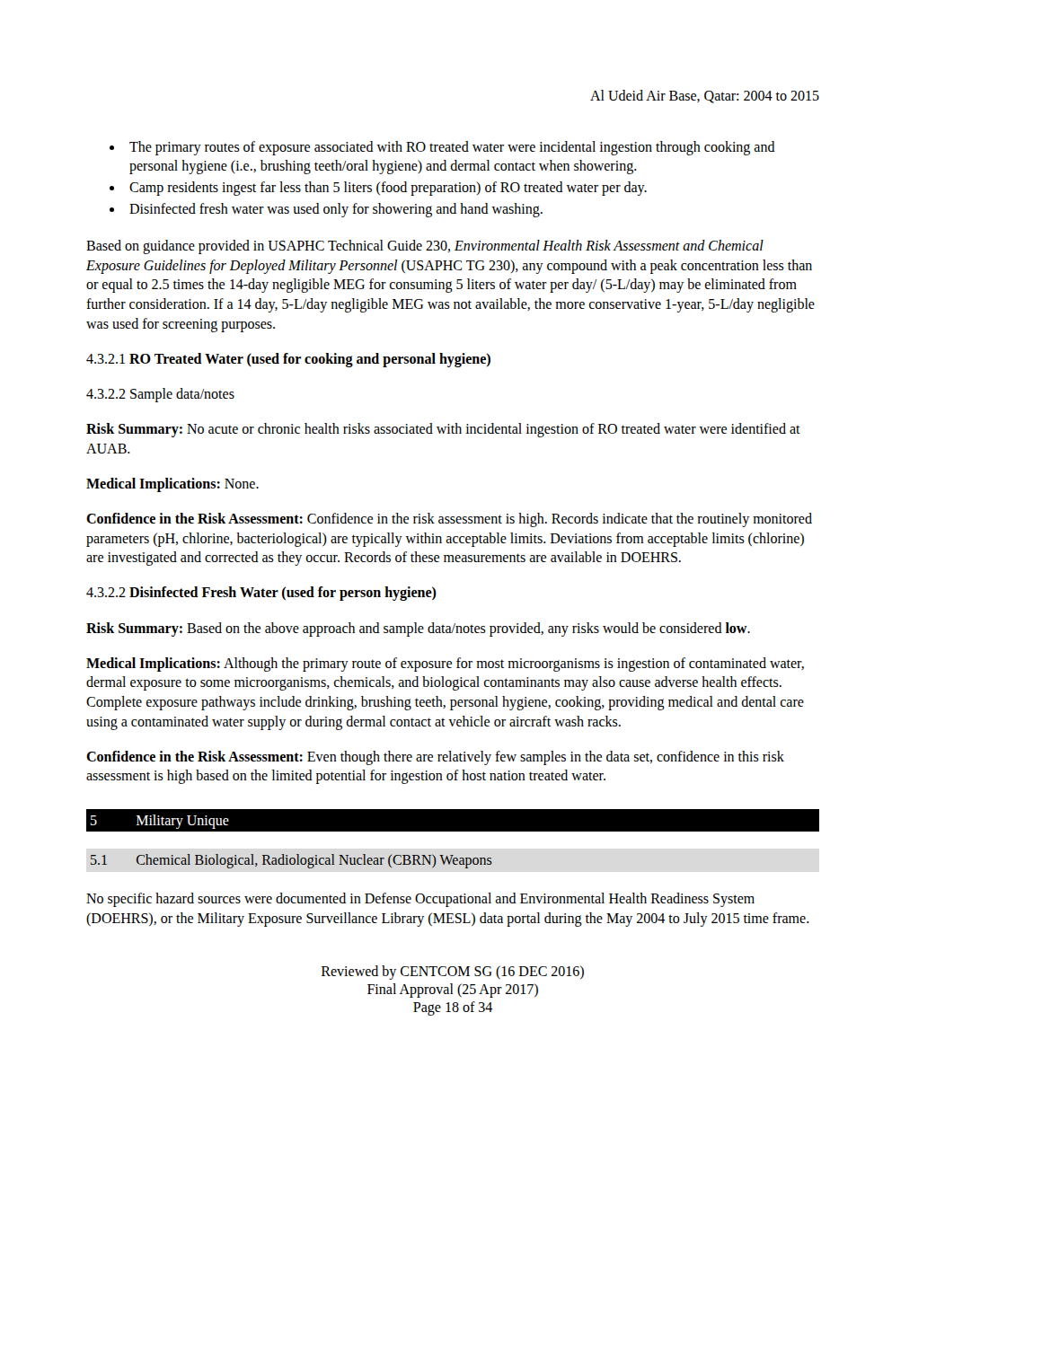Al Udeid Air Base, Qatar: 2004 to 2015
The primary routes of exposure associated with RO treated water were incidental ingestion through cooking and personal hygiene (i.e., brushing teeth/oral hygiene) and dermal contact when showering.
Camp residents ingest far less than 5 liters (food preparation) of RO treated water per day.
Disinfected fresh water was used only for showering and hand washing.
Based on guidance provided in USAPHC Technical Guide 230, Environmental Health Risk Assessment and Chemical Exposure Guidelines for Deployed Military Personnel (USAPHC TG 230), any compound with a peak concentration less than or equal to 2.5 times the 14-day negligible MEG for consuming 5 liters of water per day/ (5-L/day) may be eliminated from further consideration. If a 14 day, 5-L/day negligible MEG was not available, the more conservative 1-year, 5-L/day negligible was used for screening purposes.
4.3.2.1 RO Treated Water (used for cooking and personal hygiene)
4.3.2.2 Sample data/notes
Risk Summary: No acute or chronic health risks associated with incidental ingestion of RO treated water were identified at AUAB.
Medical Implications: None.
Confidence in the Risk Assessment: Confidence in the risk assessment is high. Records indicate that the routinely monitored parameters (pH, chlorine, bacteriological) are typically within acceptable limits. Deviations from acceptable limits (chlorine) are investigated and corrected as they occur. Records of these measurements are available in DOEHRS.
4.3.2.2 Disinfected Fresh Water (used for person hygiene)
Risk Summary: Based on the above approach and sample data/notes provided, any risks would be considered low.
Medical Implications: Although the primary route of exposure for most microorganisms is ingestion of contaminated water, dermal exposure to some microorganisms, chemicals, and biological contaminants may also cause adverse health effects. Complete exposure pathways include drinking, brushing teeth, personal hygiene, cooking, providing medical and dental care using a contaminated water supply or during dermal contact at vehicle or aircraft wash racks.
Confidence in the Risk Assessment: Even though there are relatively few samples in the data set, confidence in this risk assessment is high based on the limited potential for ingestion of host nation treated water.
5 Military Unique
5.1 Chemical Biological, Radiological Nuclear (CBRN) Weapons
No specific hazard sources were documented in Defense Occupational and Environmental Health Readiness System (DOEHRS), or the Military Exposure Surveillance Library (MESL) data portal during the May 2004 to July 2015 time frame.
Reviewed by CENTCOM SG (16 DEC 2016)
Final Approval (25 Apr 2017)
Page 18 of 34